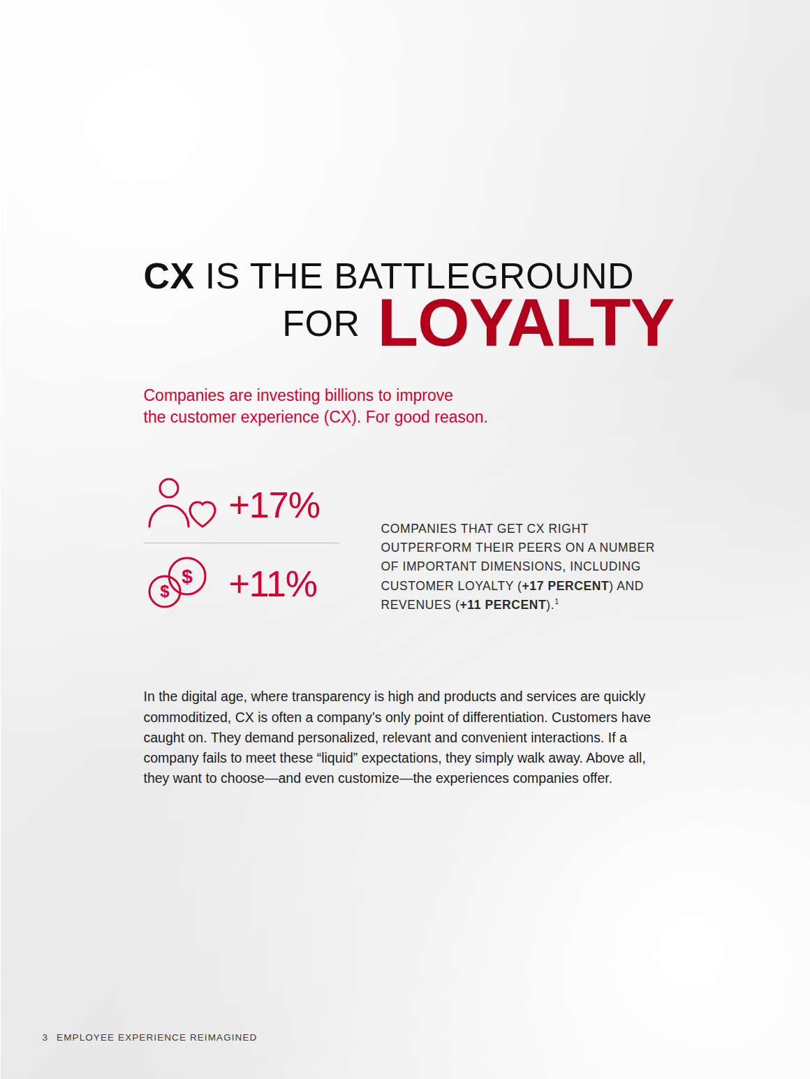CX IS THE BATTLEGROUND FOR LOYALTY
Companies are investing billions to improve
the customer experience (CX). For good reason.
+17%
$ $ +11%
Companies that get CX right outperform their peers on a number of important dimensions, including customer loyalty (+17 percent) and revenues (+11 percent).1
In the digital age, where transparency is high and products and services are quickly commoditized, CX is often a company’s only point of differentiation. Customers have caught on. They demand personalized, relevant and convenient interactions. If a company fails to meet these “liquid” expectations, they simply walk away. Above all, they want to choose—and even customize—the experiences companies offer.
3 Employee Experience Reimagined